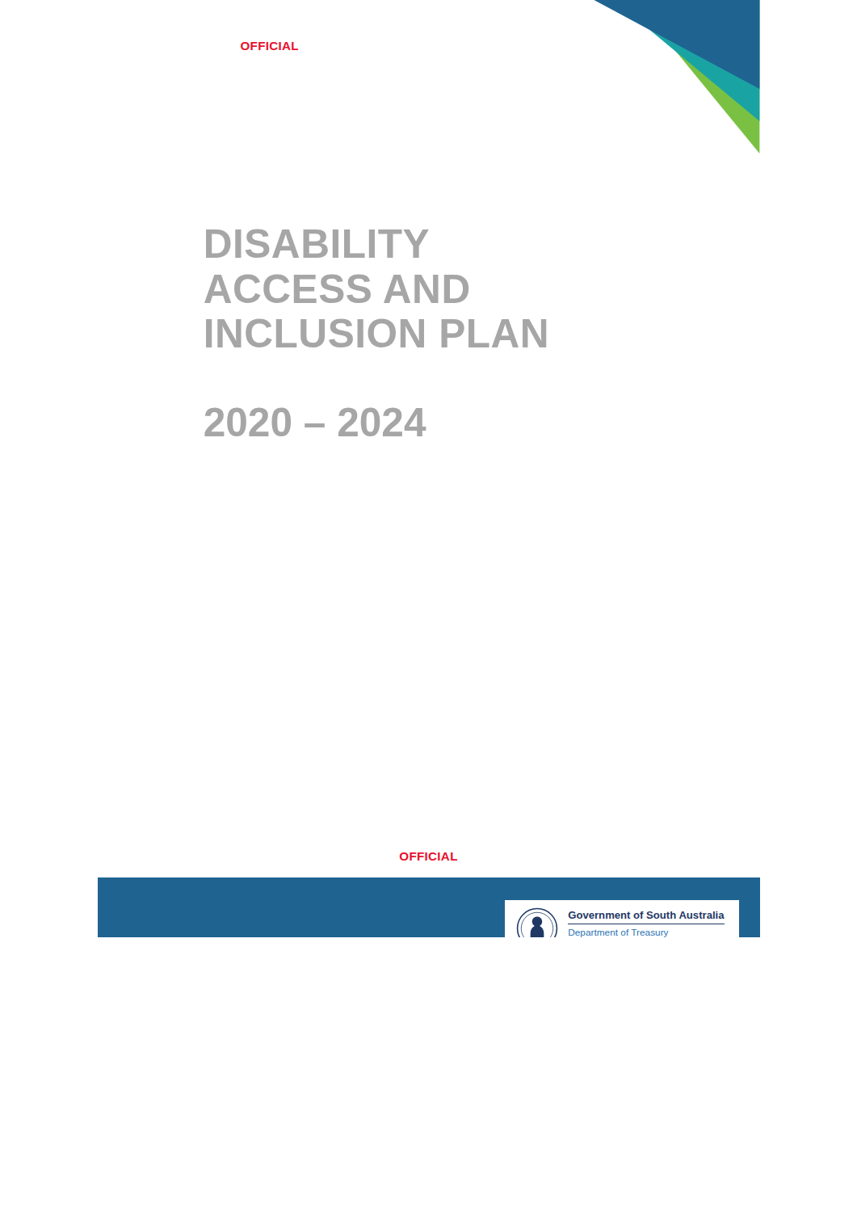OFFICIAL
DISABILITY ACCESS AND INCLUSION PLAN
2020 – 2024
OFFICIAL
Government of South Australia
Department of Treasury
and Finance